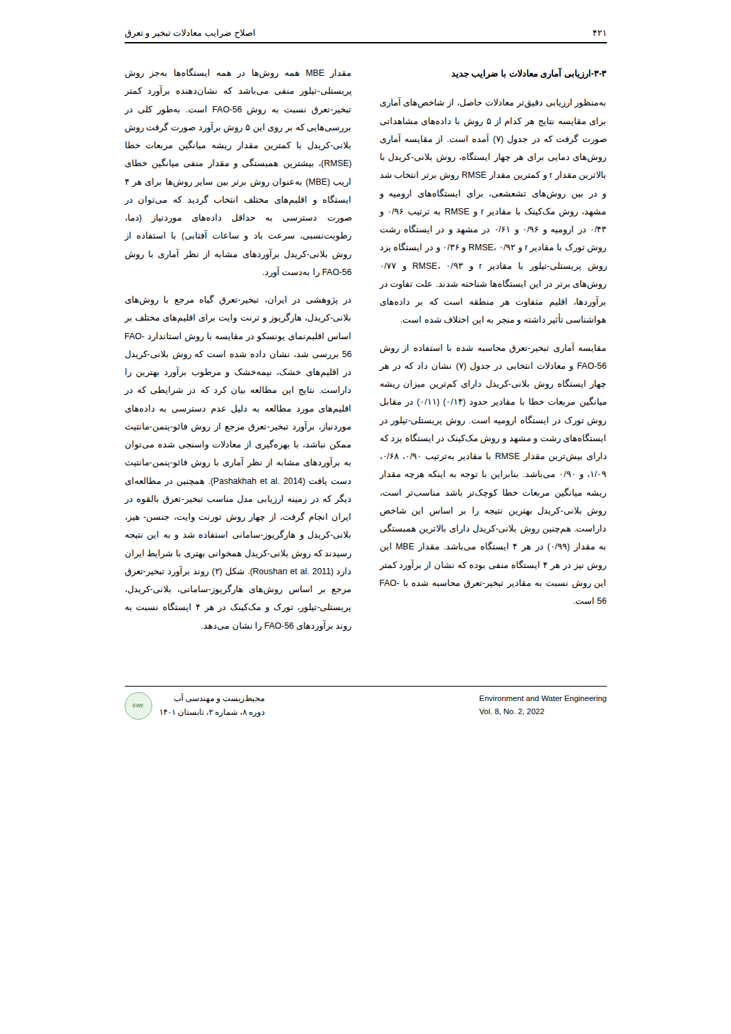۴۲۱
اصلاح ضرایب معادلات تبخیر و تعرق
۳-۳-ارزیابی آماری معادلات با ضرایب جدید
به‌منظور ارزیابی دقیق‌تر معادلات حاصل، از شاخص‌های آماری برای مقایسه نتایج هر کدام از ۵ روش با داده‌های مشاهداتی صورت گرفت که در جدول (۷) آمده است. از مقایسه آماری روش‌های دمایی برای هر چهار ایستگاه، روش بلانی-کریدل با بالاترین مقدار r و کمترین مقدار RMSE روش برتر انتخاب شد و در بین روش‌های تشعشعی، برای ایستگاه‌های ارومیه و مشهد، روش مک‌کینک با مقادیر r و RMSE به ترتیب ۰/۹۶ و ۰/۴۳ در ارومیه و ۰/۹۶ و ۰/۶۱ در مشهد و در ایستگاه رشت روش تورک با مقادیر r و RMSE، ۰/۹۲ و ۰/۳۶ و در ایستگاه یزد روش پریستلی-تیلور با مقادیر r و RMSE، ۰/۹۳ و ۰/۷۷ روش‌های برتر در این ایستگاه‌ها شناخته شدند. علت تفاوت در برآوردها، اقلیم متفاوت هر منطقه است که بر داده‌های هواشناسی تأثیر داشته و منجر به این اختلاف شده است.
مقایسه آماری تبخیر-تعرق محاسبه شده با استفاده از روش FAO-56 و معادلات انتخابی در جدول (۷) نشان داد که در هر چهار ایستگاه روش بلانی-کریدل دارای کم‌ترین میزان ریشه میانگین مربعات خطا با مقادیر حدود (۰/۱۴) (۰/۱۱) در مقابل روش تورک در ایستگاه ارومیه است. روش پریستلی-تیلور در ایستگاه‌های رشت و مشهد و روش مک‌کینک در ایستگاه یزد که دارای بیش‌ترین مقدار RMSE با مقادیر به‌ترتیب ۰/۹۰، ۰/۶۸، ۱/۰۹، و ۰/۹۰ می‌باشد. بنابراین با توجه به اینکه هرچه مقدار ریشه میانگین مربعات خطا کوچک‌تر باشد مناسب‌تر است، روش بلانی-کریدل بهترین نتیجه را بر اساس این شاخص داراست. هم‌چنین روش بلانی-کریدل دارای بالاترین همبستگی به مقدار (۰/۹۹) در هر ۴ ایستگاه می‌باشد. مقدار MBE این روش نیز در هر ۴ ایستگاه منفی بوده که نشان از برآورد کمتر این روش نسبت به مقادیر تبخیر-تعرق محاسبه شده با FAO-56 است.
مقدار MBE همه روش‌ها در همه ایستگاه‌ها به‌جز روش پریستلی-تیلور منفی می‌باشد که نشان‌دهنده برآورد کمتر تبخیر-تعرق نسبت به روش FAO-56 است. به‌طور کلی در بررسی‌هایی که بر روی این ۵ روش برآورد صورت گرفت روش بلانی-کریدل با کمترین مقدار ریشه میانگین مربعات خطا (RMSE)، بیشترین همبستگی و مقدار منفی میانگین خطای اریب (MBE) به‌عنوان روش برتر بین سایر روش‌ها برای هر ۴ ایستگاه و اقلیم‌های مختلف انتخاب گردید که می‌توان در صورت دسترسی به حداقل داده‌های موردنیاز (دما، رطوبت‌نسبی، سرعت باد و ساعات آفتابی) با استفاده از روش بلانی-کریدل برآوردهای مشابه از نظر آماری با روش FAO-56 را به‌دست آورد.
در پژوهشی در ایران، تبخیر-تعرق گیاه مرجع با روش‌های بلانی-کریدل، هارگریوز و ترنت وایت برای اقلیم‌های مختلف بر اساس اقلیم‌نمای یونسکو در مقایسه با روش استاندارد FAO-56 بررسی شد، نشان داده شده است که روش بلانی-کریدل در اقلیم‌های خشک، نیمه‌خشک و مرطوب برآورد بهترین را داراست. نتایج این مطالعه بیان کرد که در شرایطی که در اقلیم‌های مورد مطالعه به دلیل عدم دسترسی به داده‌های موردنیاز، برآورد تبخیر-تعرق مرجع از روش فائو-پنمن-مانتیث ممکن نباشد، با بهره‌گیری از معادلات واسنجی شده می‌توان به برآوردهای مشابه از نظر آماری با روش فائو-پنمن-مانتیث دست یافت (Pashakhah et al. 2014). همچنین در مطالعه‌ای دیگر که در زمینه ارزیابی مدل مناسب تبخیر-تعرق بالقوه در ایران انجام گرفت، از چهار روش تورنت وایت، جنسن- هیز، بلانی-کریدل و هارگریوز-سامانی استفاده شد و به این نتیجه رسیدند که روش بلانی-کریدل همخوانی بهتری با شرایط ایران دارد (Roushan et al. 2011). شکل (۲) روند برآورد تبخیر-تعرق مرجع بر اساس روش‌های هارگریوز-سامانی، بلانی-کریدل، پریستلی-تیلور، تورک و مک‌کینک در هر ۴ ایستگاه نسبت به روند برآوردهای FAO-56 را نشان می‌دهد.
Environment and Water Engineering
Vol. 8, No. 2, 2022
محیط‌زیست و مهندسی آب
دوره ۸، شماره ۲، تابستان ۱۴۰۱
EWE